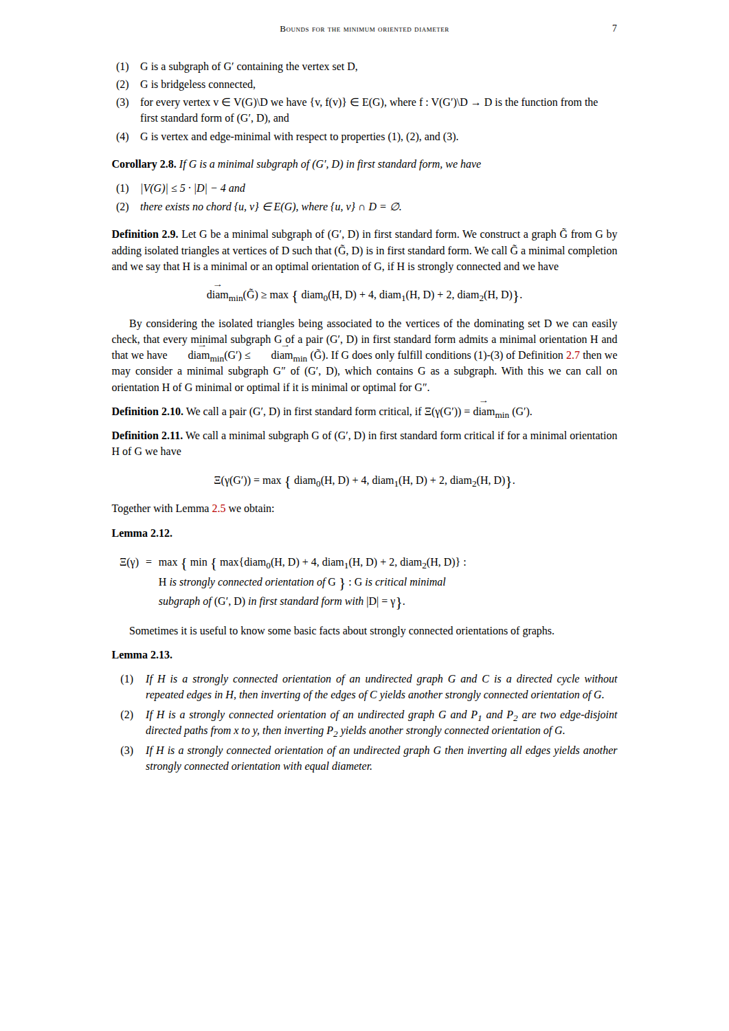Bounds for the minimum oriented diameter 7
(1) G is a subgraph of G′ containing the vertex set D,
(2) G is bridgeless connected,
(3) for every vertex v ∈ V(G)\D we have {v, f(v)} ∈ E(G), where f : V(G′)\D → D is the function from the first standard form of (G′, D), and
(4) G is vertex and edge-minimal with respect to properties (1), (2), and (3).
Corollary 2.8. If G is a minimal subgraph of (G′, D) in first standard form, we have
(1)|V(G)| ≤ 5 · |D| − 4 and
(2) there exists no chord {u, v} ∈ E(G), where {u, v} ∩ D = ∅.
Definition 2.9. Let G be a minimal subgraph of (G′, D) in first standard form. We construct a graph G̃ from G by adding isolated triangles at vertices of D such that (G̃, D) is in first standard form. We call G̃ a minimal completion and we say that H is a minimal or an optimal orientation of G, if H is strongly connected and we have
diammin(G̃) ≥ max { diam0(H, D) + 4, diam1(H, D) + 2, diam2(H, D)}.
By considering the isolated triangles being associated to the vertices of the dominating set D we can easily check, that every minimal subgraph G of a pair (G′, D) in first standard form admits a minimal orientation H and that we have diammin(G′) ≤ diammin (G̃). If G does only fulfill conditions (1)-(3) of Definition 2.7 then we may consider a minimal subgraph G″ of (G′, D), which contains G as a subgraph. With this we can call on orientation H of G minimal or optimal if it is minimal or optimal for G″.
Definition 2.10. We call a pair (G′, D) in first standard form critical, if Ξ(γ(G′)) = diammin (G′).
Definition 2.11. We call a minimal subgraph G of (G′, D) in first standard form critical if for a minimal orientation H of G we have
Ξ(γ(G′)) = max { diam0(H, D) + 4, diam1(H, D) + 2, diam2(H, D)}.
Together with Lemma 2.5 we obtain:
Lemma 2.12.
| Ξ(γ) | = | max { min { max{diam 0 (H, D) + 4, diam 1 (H, D) + 2, diam 2 (H, D)} : |
| | | H is strongly connected orientation of G } : G is critical minimal |
| | | subgraph of (G′, D) in first standard form with /D/ = γ } . |
Sometimes it is useful to know some basic facts about strongly connected orientations of graphs.
Lemma 2.13.
(1) If H is a strongly connected orientation of an undirected graph G and C is a directed cycle without repeated edges in H, then inverting of the edges of C yields another strongly connected orientation of G.
(2) If H is a strongly connected orientation of an undirected graph G and P1 and P2 are two edge-disjoint directed paths from x to y, then inverting P2 yields another strongly connected orientation of G.
(3) If H is a strongly connected orientation of an undirected graph G then inverting all edges yields another strongly connected orientation with equal diameter.